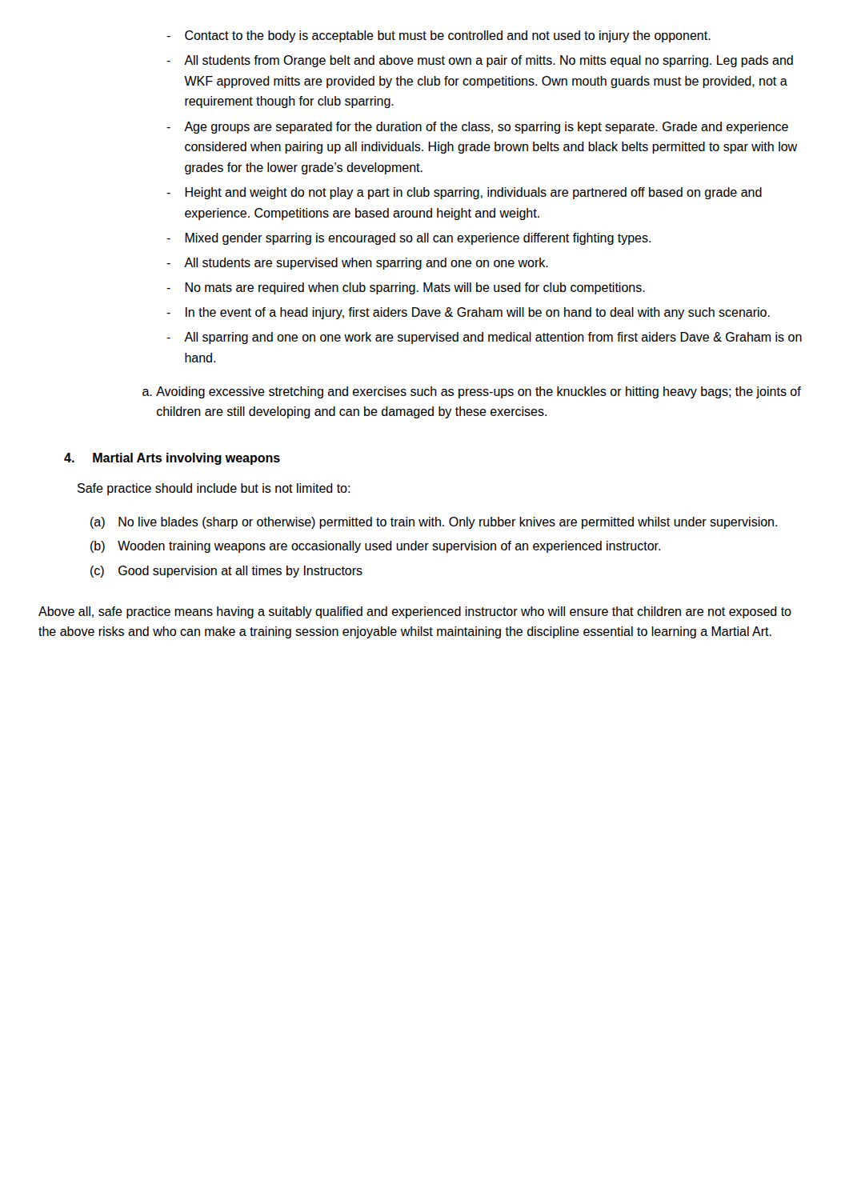Contact to the body is acceptable but must be controlled and not used to injury the opponent.
All students from Orange belt and above must own a pair of mitts. No mitts equal no sparring. Leg pads and WKF approved mitts are provided by the club for competitions. Own mouth guards must be provided, not a requirement though for club sparring.
Age groups are separated for the duration of the class, so sparring is kept separate. Grade and experience considered when pairing up all individuals. High grade brown belts and black belts permitted to spar with low grades for the lower grade’s development.
Height and weight do not play a part in club sparring, individuals are partnered off based on grade and experience. Competitions are based around height and weight.
Mixed gender sparring is encouraged so all can experience different fighting types.
All students are supervised when sparring and one on one work.
No mats are required when club sparring. Mats will be used for club competitions.
In the event of a head injury, first aiders Dave & Graham will be on hand to deal with any such scenario.
All sparring and one on one work are supervised and medical attention from first aiders Dave & Graham is on hand.
Avoiding excessive stretching and exercises such as press-ups on the knuckles or hitting heavy bags; the joints of children are still developing and can be damaged by these exercises.
4. Martial Arts involving weapons
Safe practice should include but is not limited to:
(a) No live blades (sharp or otherwise) permitted to train with. Only rubber knives are permitted whilst under supervision.
(b) Wooden training weapons are occasionally used under supervision of an experienced instructor.
(c) Good supervision at all times by Instructors
Above all, safe practice means having a suitably qualified and experienced instructor who will ensure that children are not exposed to the above risks and who can make a training session enjoyable whilst maintaining the discipline essential to learning a Martial Art.